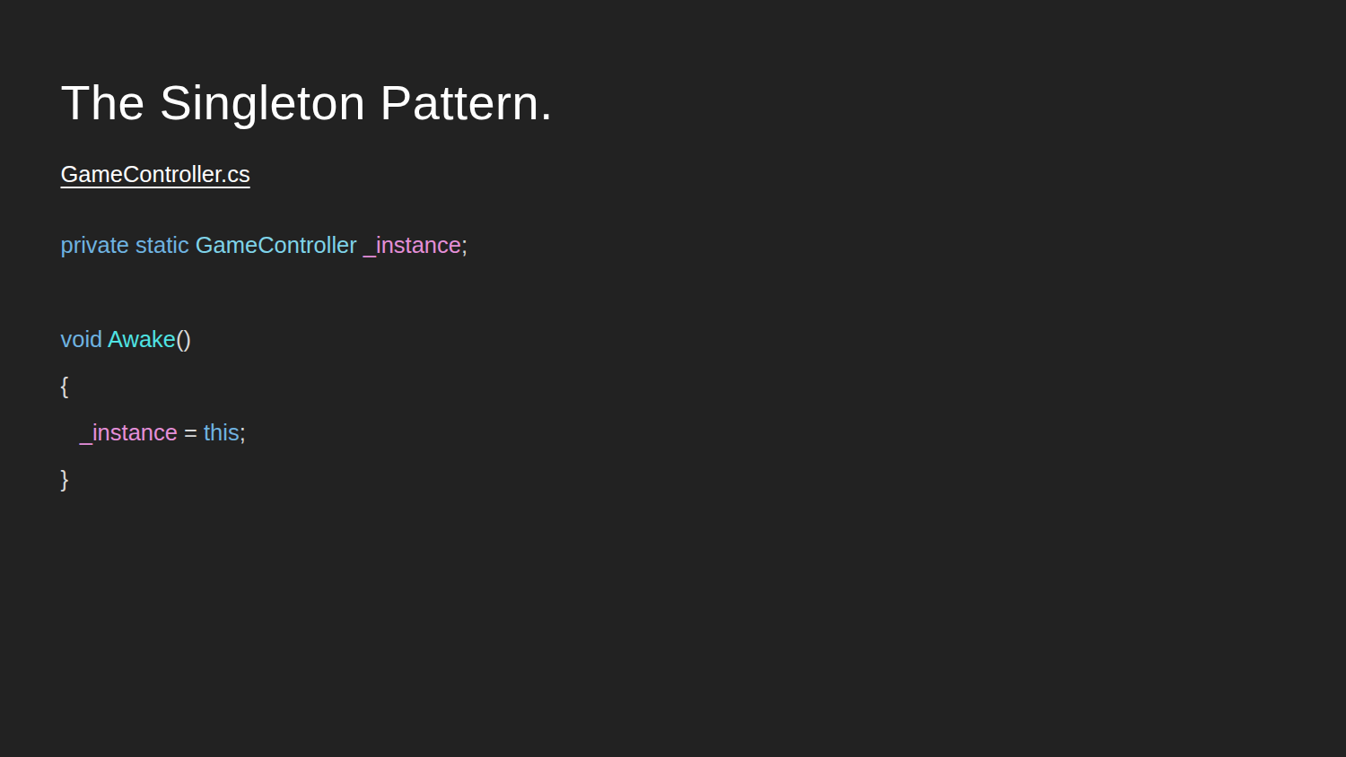The Singleton Pattern.
GameController.cs
private static GameController _instance;

void Awake()
{
   _instance = this;
}